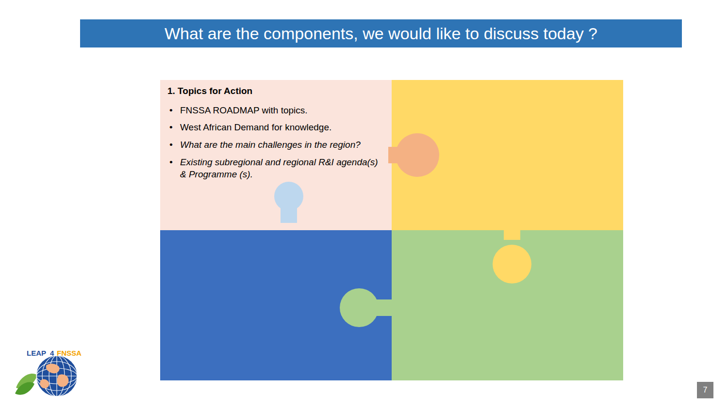What are the components, we would like to discuss today ?
1. Topics for Action
FNSSA ROADMAP with topics.
West African Demand for knowledge.
What are the main challenges in the region?
Existing subregional and regional R&I agenda(s) & Programme (s).
LEAP 4 FNSSA
7